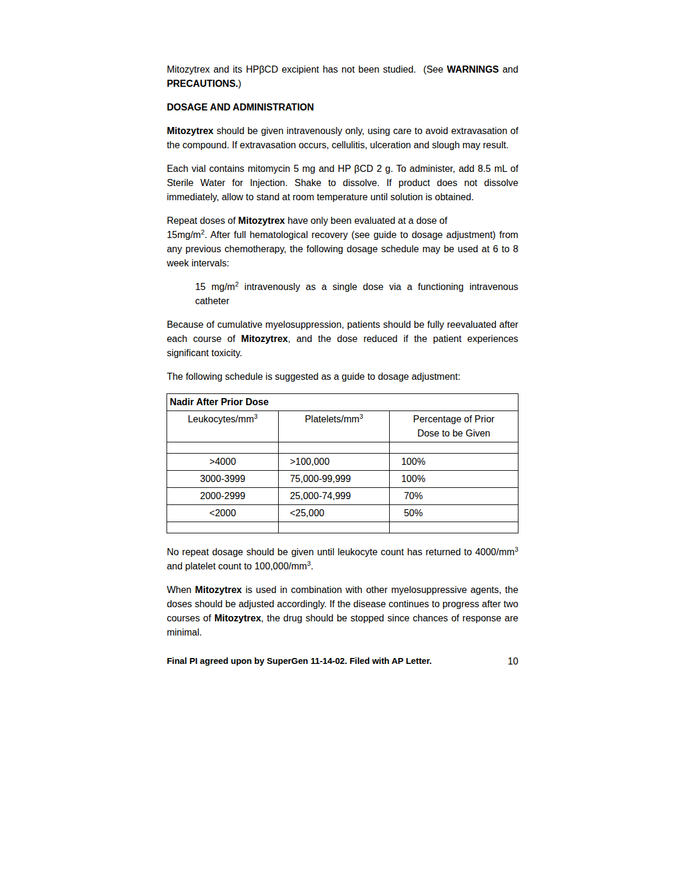Mitozytrex and its HPβCD excipient has not been studied. (See WARNINGS and PRECAUTIONS.)
DOSAGE AND ADMINISTRATION
Mitozytrex should be given intravenously only, using care to avoid extravasation of the compound. If extravasation occurs, cellulitis, ulceration and slough may result.
Each vial contains mitomycin 5 mg and HP βCD 2 g. To administer, add 8.5 mL of Sterile Water for Injection. Shake to dissolve. If product does not dissolve immediately, allow to stand at room temperature until solution is obtained.
Repeat doses of Mitozytrex have only been evaluated at a dose of
15mg/m2. After full hematological recovery (see guide to dosage adjustment) from any previous chemotherapy, the following dosage schedule may be used at 6 to 8 week intervals:
15 mg/m2 intravenously as a single dose via a functioning intravenous catheter
Because of cumulative myelosuppression, patients should be fully reevaluated after each course of Mitozytrex, and the dose reduced if the patient experiences significant toxicity.
The following schedule is suggested as a guide to dosage adjustment:
| Nadir After Prior Dose |
| Leukocytes/mm 3 | Platelets/mm 3 | Percentage of Prior Dose to be Given |
| >4000 | >100,000 | 100% |
| 3000-3999 | 75,000-99,999 | 100% |
| 2000-2999 | 25,000-74,999 | 70% |
| <2000 | <25,000 | 50% |
No repeat dosage should be given until leukocyte count has returned to 4000/mm3 and platelet count to 100,000/mm3.
When Mitozytrex is used in combination with other myelosuppressive agents, the doses should be adjusted accordingly. If the disease continues to progress after two courses of Mitozytrex, the drug should be stopped since chances of response are minimal.
10 Final PI agreed upon by SuperGen 11-14-02. Filed with AP Letter.